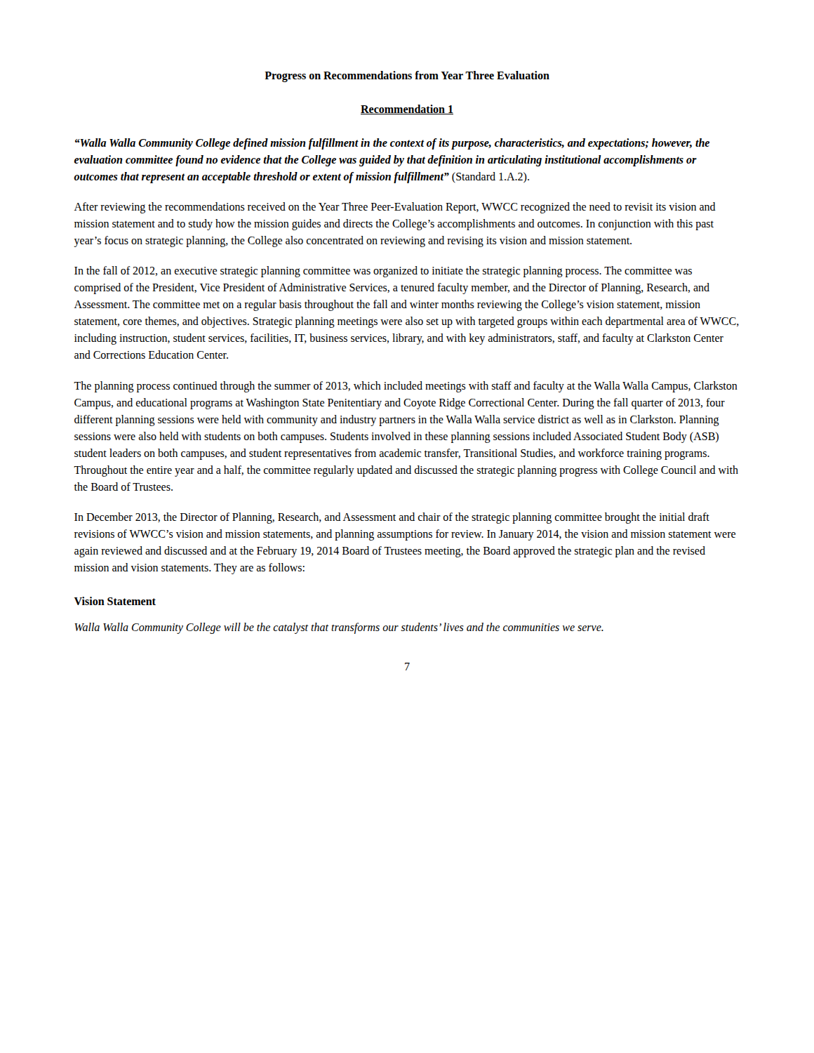Progress on Recommendations from Year Three Evaluation
Recommendation 1
“Walla Walla Community College defined mission fulfillment in the context of its purpose, characteristics, and expectations; however, the evaluation committee found no evidence that the College was guided by that definition in articulating institutional accomplishments or outcomes that represent an acceptable threshold or extent of mission fulfillment” (Standard 1.A.2).
After reviewing the recommendations received on the Year Three Peer-Evaluation Report, WWCC recognized the need to revisit its vision and mission statement and to study how the mission guides and directs the College’s accomplishments and outcomes. In conjunction with this past year’s focus on strategic planning, the College also concentrated on reviewing and revising its vision and mission statement.
In the fall of 2012, an executive strategic planning committee was organized to initiate the strategic planning process. The committee was comprised of the President, Vice President of Administrative Services, a tenured faculty member, and the Director of Planning, Research, and Assessment. The committee met on a regular basis throughout the fall and winter months reviewing the College’s vision statement, mission statement, core themes, and objectives. Strategic planning meetings were also set up with targeted groups within each departmental area of WWCC, including instruction, student services, facilities, IT, business services, library, and with key administrators, staff, and faculty at Clarkston Center and Corrections Education Center.
The planning process continued through the summer of 2013, which included meetings with staff and faculty at the Walla Walla Campus, Clarkston Campus, and educational programs at Washington State Penitentiary and Coyote Ridge Correctional Center. During the fall quarter of 2013, four different planning sessions were held with community and industry partners in the Walla Walla service district as well as in Clarkston. Planning sessions were also held with students on both campuses. Students involved in these planning sessions included Associated Student Body (ASB) student leaders on both campuses, and student representatives from academic transfer, Transitional Studies, and workforce training programs. Throughout the entire year and a half, the committee regularly updated and discussed the strategic planning progress with College Council and with the Board of Trustees.
In December 2013, the Director of Planning, Research, and Assessment and chair of the strategic planning committee brought the initial draft revisions of WWCC’s vision and mission statements, and planning assumptions for review. In January 2014, the vision and mission statement were again reviewed and discussed and at the February 19, 2014 Board of Trustees meeting, the Board approved the strategic plan and the revised mission and vision statements. They are as follows:
Vision Statement
Walla Walla Community College will be the catalyst that transforms our students’ lives and the communities we serve.
7